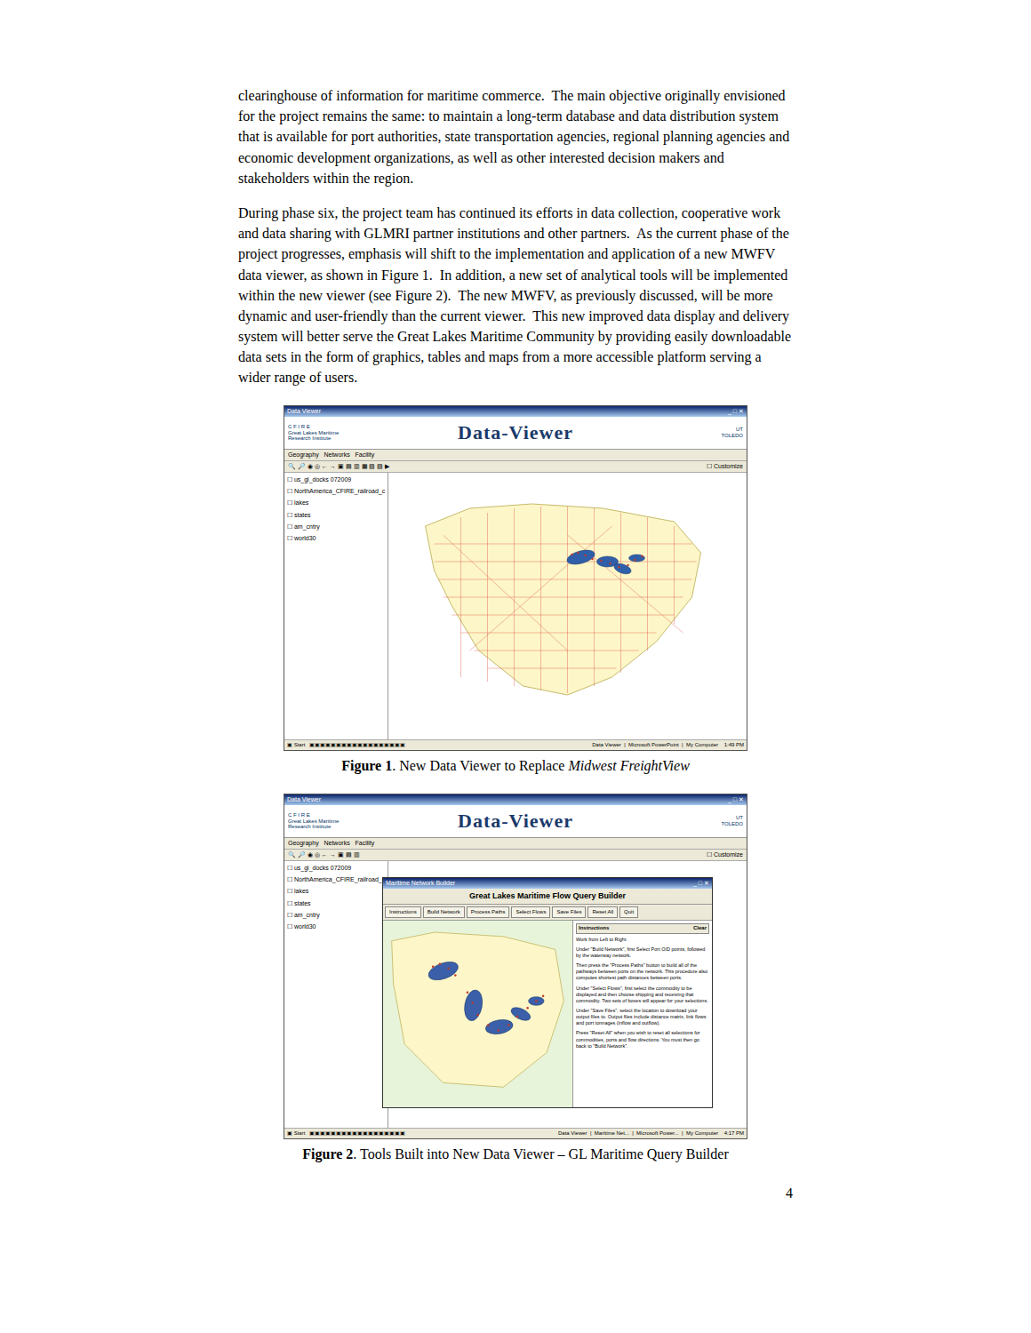clearinghouse of information for maritime commerce. The main objective originally envisioned for the project remains the same: to maintain a long-term database and data distribution system that is available for port authorities, state transportation agencies, regional planning agencies and economic development organizations, as well as other interested decision makers and stakeholders within the region.
During phase six, the project team has continued its efforts in data collection, cooperative work and data sharing with GLMRI partner institutions and other partners. As the current phase of the project progresses, emphasis will shift to the implementation and application of a new MWFV data viewer, as shown in Figure 1. In addition, a new set of analytical tools will be implemented within the new viewer (see Figure 2). The new MWFV, as previously discussed, will be more dynamic and user-friendly than the current viewer. This new improved data display and delivery system will better serve the Great Lakes Maritime Community by providing easily downloadable data sets in the form of graphics, tables and maps from a more accessible platform serving a wider range of users.
Data Viewer_ □ ✕
C F I R E
Great Lakes Maritime
Research Institute
Data-Viewer
UT
TOLEDO
Geography Networks Facility
🔍 🔎 ◉ ◎ ← → ▣ ▤ ▥ ▦ ▧ ▨ ▶☐ Customize
☐ us_gl_docks 072009
☐ NorthAmerica_CFIRE_railroad_combine
☐ lakes
☐ states
☐ am_cntry
☐ world30
▣ Start ▣▣▣▣▣▣▣▣▣▣▣▣▣▣▣▣▣▣Data Viewer | Microsoft PowerPoint | My Computer 1:49 PM
Figure 1. New Data Viewer to Replace Midwest FreightView
Data Viewer_ □ ✕
C F I R E
Great Lakes Maritime
Research Institute
Data-Viewer
UT
TOLEDO
Geography Networks Facility
🔍 🔎 ◉ ◎ ← → ▣ ▤ ▥☐ Customize
☐ us_gl_docks 072009
☐ NorthAmerica_CFIRE_railroad_combine
☐ lakes
☐ states
☐ am_cntry
☐ world30
Maritime Network Builder_ □ ✕
Great Lakes Maritime Flow Query Builder
Instructions Build Network Process Paths Select Flows Save Files Reset All Quit
Instructions Clear
Work from Left to Right
Under "Build Network", first Select Port O/D points, followed by the waterway network.
Then press the "Process Paths" button to build all of the pathways between ports on the network. This procedure also computes shortest path distances between ports.
Under "Select Flows", first select the commodity to be displayed and then choose shipping and receiving that commodity. Two sets of boxes will appear for your selections.
Under "Save Files", select the location to download your output files to. Output files include distance matrix, link flows and port tonnages (inflow and outflow).
Press "Reset All" when you wish to reset all selections for commodities, ports and flow directions. You must then go back to "Build Network".
▣ Start ▣▣▣▣▣▣▣▣▣▣▣▣▣▣▣▣▣▣Data Viewer | Maritime Net... | Microsoft Power... | My Computer 4:17 PM
Figure 2. Tools Built into New Data Viewer – GL Maritime Query Builder
4